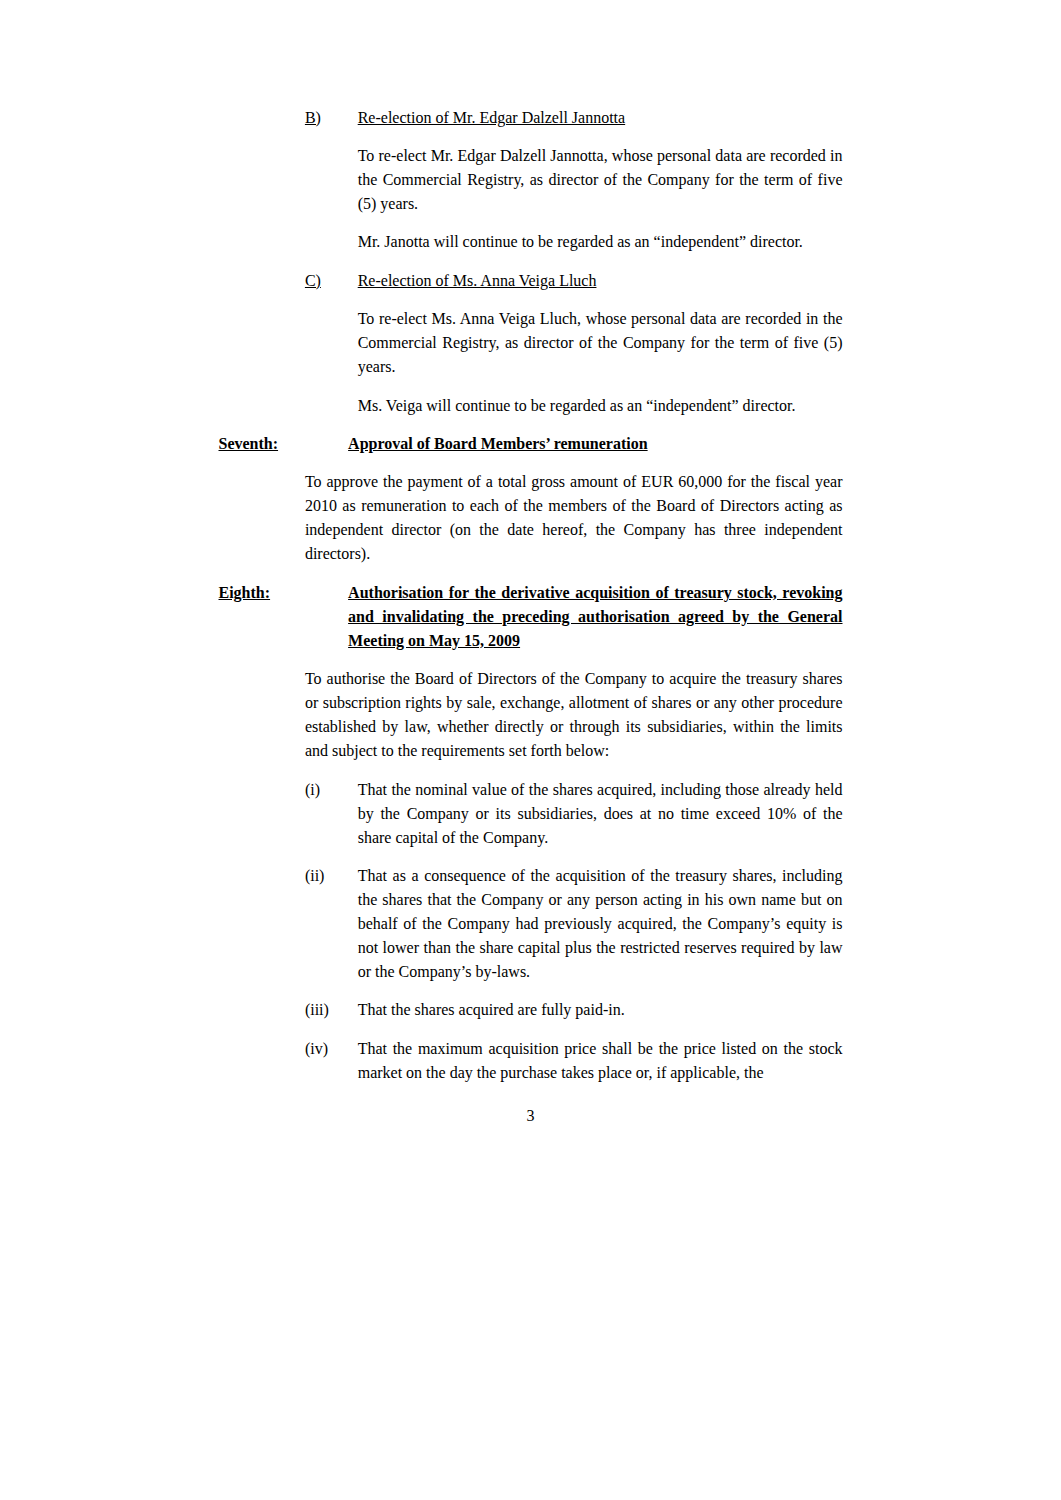B)
Re-election of Mr. Edgar Dalzell Jannotta
To re-elect Mr. Edgar Dalzell Jannotta, whose personal data are recorded in the Commercial Registry, as director of the Company for the term of five (5) years.
Mr. Janotta will continue to be regarded as an “independent” director.
C)
Re-election of Ms. Anna Veiga Lluch
To re-elect Ms. Anna Veiga Lluch, whose personal data are recorded in the Commercial Registry, as director of the Company for the term of five (5) years.
Ms. Veiga will continue to be regarded as an “independent” director.
Seventh:
Approval of Board Members’ remuneration
To approve the payment of a total gross amount of EUR 60,000 for the fiscal year 2010 as remuneration to each of the members of the Board of Directors acting as independent director (on the date hereof, the Company has three independent directors).
Eighth:
Authorisation for the derivative acquisition of treasury stock, revoking and invalidating the preceding authorisation agreed by the General Meeting on May 15, 2009
To authorise the Board of Directors of the Company to acquire the treasury shares or subscription rights by sale, exchange, allotment of shares or any other procedure established by law, whether directly or through its subsidiaries, within the limits and subject to the requirements set forth below:
(i) That the nominal value of the shares acquired, including those already held by the Company or its subsidiaries, does at no time exceed 10% of the share capital of the Company.
(ii) That as a consequence of the acquisition of the treasury shares, including the shares that the Company or any person acting in his own name but on behalf of the Company had previously acquired, the Company’s equity is not lower than the share capital plus the restricted reserves required by law or the Company’s by-laws.
(iii) That the shares acquired are fully paid-in.
(iv) That the maximum acquisition price shall be the price listed on the stock market on the day the purchase takes place or, if applicable, the
3